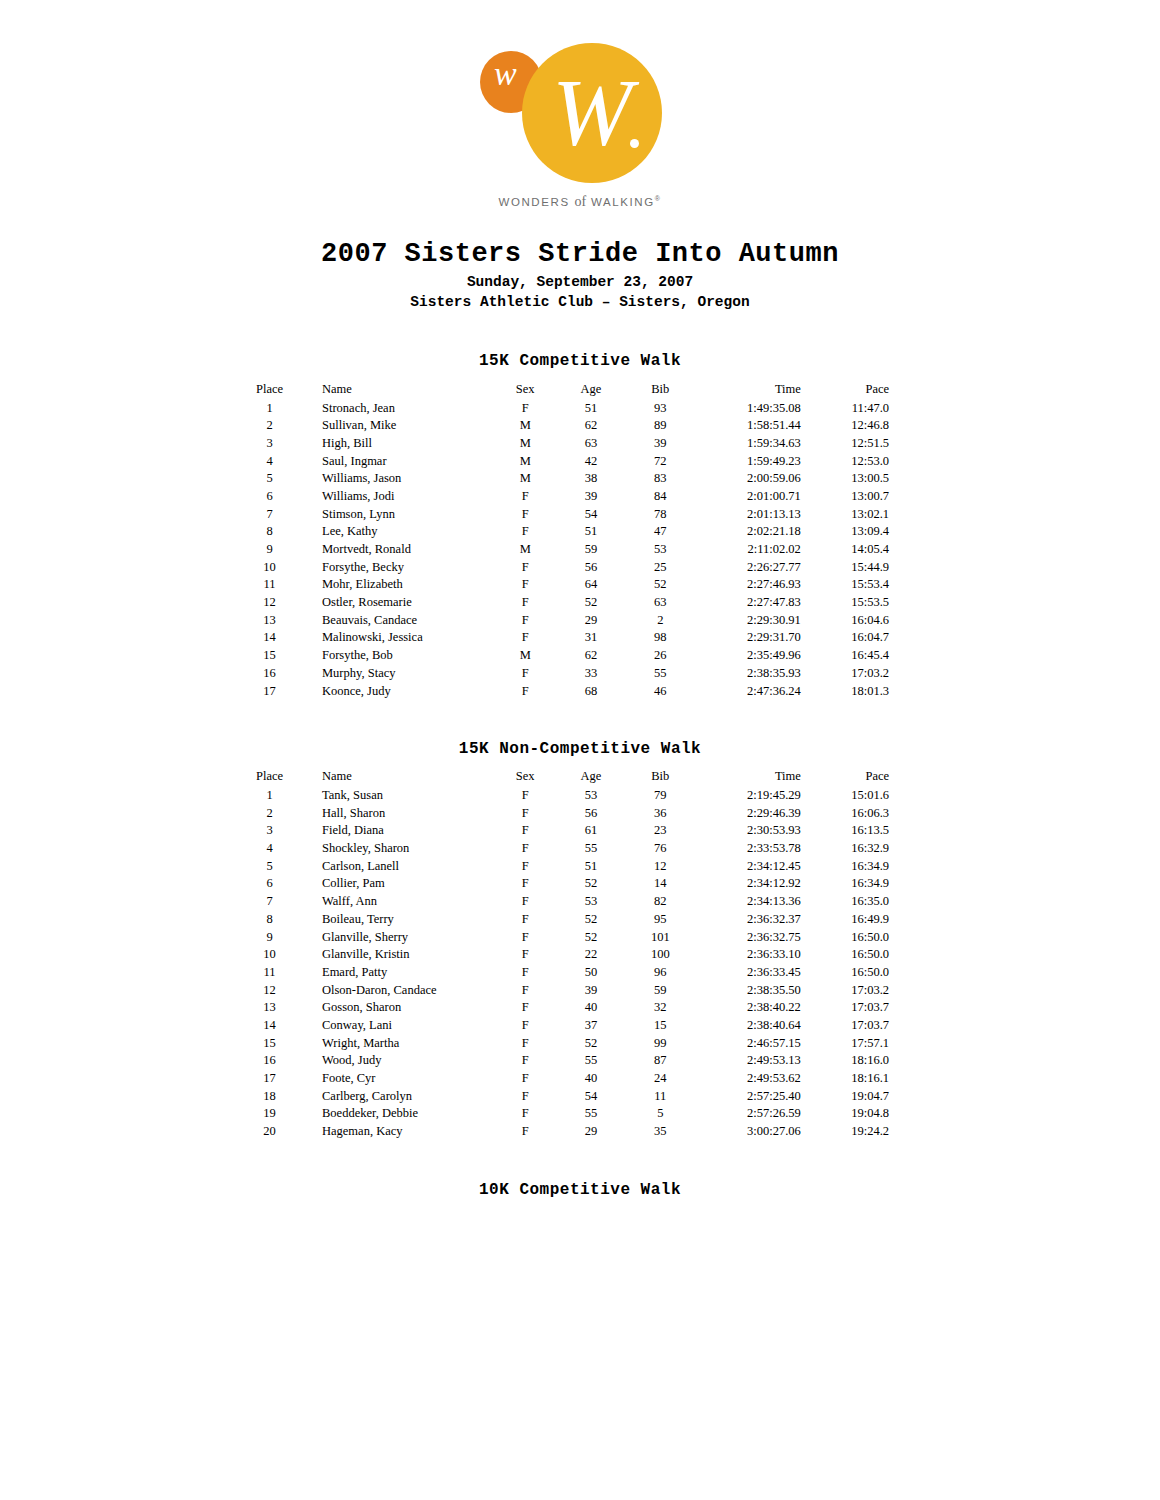w W
WONDERS of WALKING®
2007 Sisters Stride Into Autumn
Sunday, September 23, 2007
Sisters Athletic Club – Sisters, Oregon
15K Competitive Walk
| Place | Name | Sex | Age | Bib | Time | Pace |
| --- | --- | --- | --- | --- | --- | --- |
| 1 | Stronach, Jean | F | 51 | 93 | 1:49:35.08 | 11:47.0 |
| 2 | Sullivan, Mike | M | 62 | 89 | 1:58:51.44 | 12:46.8 |
| 3 | High, Bill | M | 63 | 39 | 1:59:34.63 | 12:51.5 |
| 4 | Saul, Ingmar | M | 42 | 72 | 1:59:49.23 | 12:53.0 |
| 5 | Williams, Jason | M | 38 | 83 | 2:00:59.06 | 13:00.5 |
| 6 | Williams, Jodi | F | 39 | 84 | 2:01:00.71 | 13:00.7 |
| 7 | Stimson, Lynn | F | 54 | 78 | 2:01:13.13 | 13:02.1 |
| 8 | Lee, Kathy | F | 51 | 47 | 2:02:21.18 | 13:09.4 |
| 9 | Mortvedt, Ronald | M | 59 | 53 | 2:11:02.02 | 14:05.4 |
| 10 | Forsythe, Becky | F | 56 | 25 | 2:26:27.77 | 15:44.9 |
| 11 | Mohr, Elizabeth | F | 64 | 52 | 2:27:46.93 | 15:53.4 |
| 12 | Ostler, Rosemarie | F | 52 | 63 | 2:27:47.83 | 15:53.5 |
| 13 | Beauvais, Candace | F | 29 | 2 | 2:29:30.91 | 16:04.6 |
| 14 | Malinowski, Jessica | F | 31 | 98 | 2:29:31.70 | 16:04.7 |
| 15 | Forsythe, Bob | M | 62 | 26 | 2:35:49.96 | 16:45.4 |
| 16 | Murphy, Stacy | F | 33 | 55 | 2:38:35.93 | 17:03.2 |
| 17 | Koonce, Judy | F | 68 | 46 | 2:47:36.24 | 18:01.3 |
15K Non-Competitive Walk
| Place | Name | Sex | Age | Bib | Time | Pace |
| --- | --- | --- | --- | --- | --- | --- |
| 1 | Tank, Susan | F | 53 | 79 | 2:19:45.29 | 15:01.6 |
| 2 | Hall, Sharon | F | 56 | 36 | 2:29:46.39 | 16:06.3 |
| 3 | Field, Diana | F | 61 | 23 | 2:30:53.93 | 16:13.5 |
| 4 | Shockley, Sharon | F | 55 | 76 | 2:33:53.78 | 16:32.9 |
| 5 | Carlson, Lanell | F | 51 | 12 | 2:34:12.45 | 16:34.9 |
| 6 | Collier, Pam | F | 52 | 14 | 2:34:12.92 | 16:34.9 |
| 7 | Walff, Ann | F | 53 | 82 | 2:34:13.36 | 16:35.0 |
| 8 | Boileau, Terry | F | 52 | 95 | 2:36:32.37 | 16:49.9 |
| 9 | Glanville, Sherry | F | 52 | 101 | 2:36:32.75 | 16:50.0 |
| 10 | Glanville, Kristin | F | 22 | 100 | 2:36:33.10 | 16:50.0 |
| 11 | Emard, Patty | F | 50 | 96 | 2:36:33.45 | 16:50.0 |
| 12 | Olson-Daron, Candace | F | 39 | 59 | 2:38:35.50 | 17:03.2 |
| 13 | Gosson, Sharon | F | 40 | 32 | 2:38:40.22 | 17:03.7 |
| 14 | Conway, Lani | F | 37 | 15 | 2:38:40.64 | 17:03.7 |
| 15 | Wright, Martha | F | 52 | 99 | 2:46:57.15 | 17:57.1 |
| 16 | Wood, Judy | F | 55 | 87 | 2:49:53.13 | 18:16.0 |
| 17 | Foote, Cyr | F | 40 | 24 | 2:49:53.62 | 18:16.1 |
| 18 | Carlberg, Carolyn | F | 54 | 11 | 2:57:25.40 | 19:04.7 |
| 19 | Boeddeker, Debbie | F | 55 | 5 | 2:57:26.59 | 19:04.8 |
| 20 | Hageman, Kacy | F | 29 | 35 | 3:00:27.06 | 19:24.2 |
10K Competitive Walk